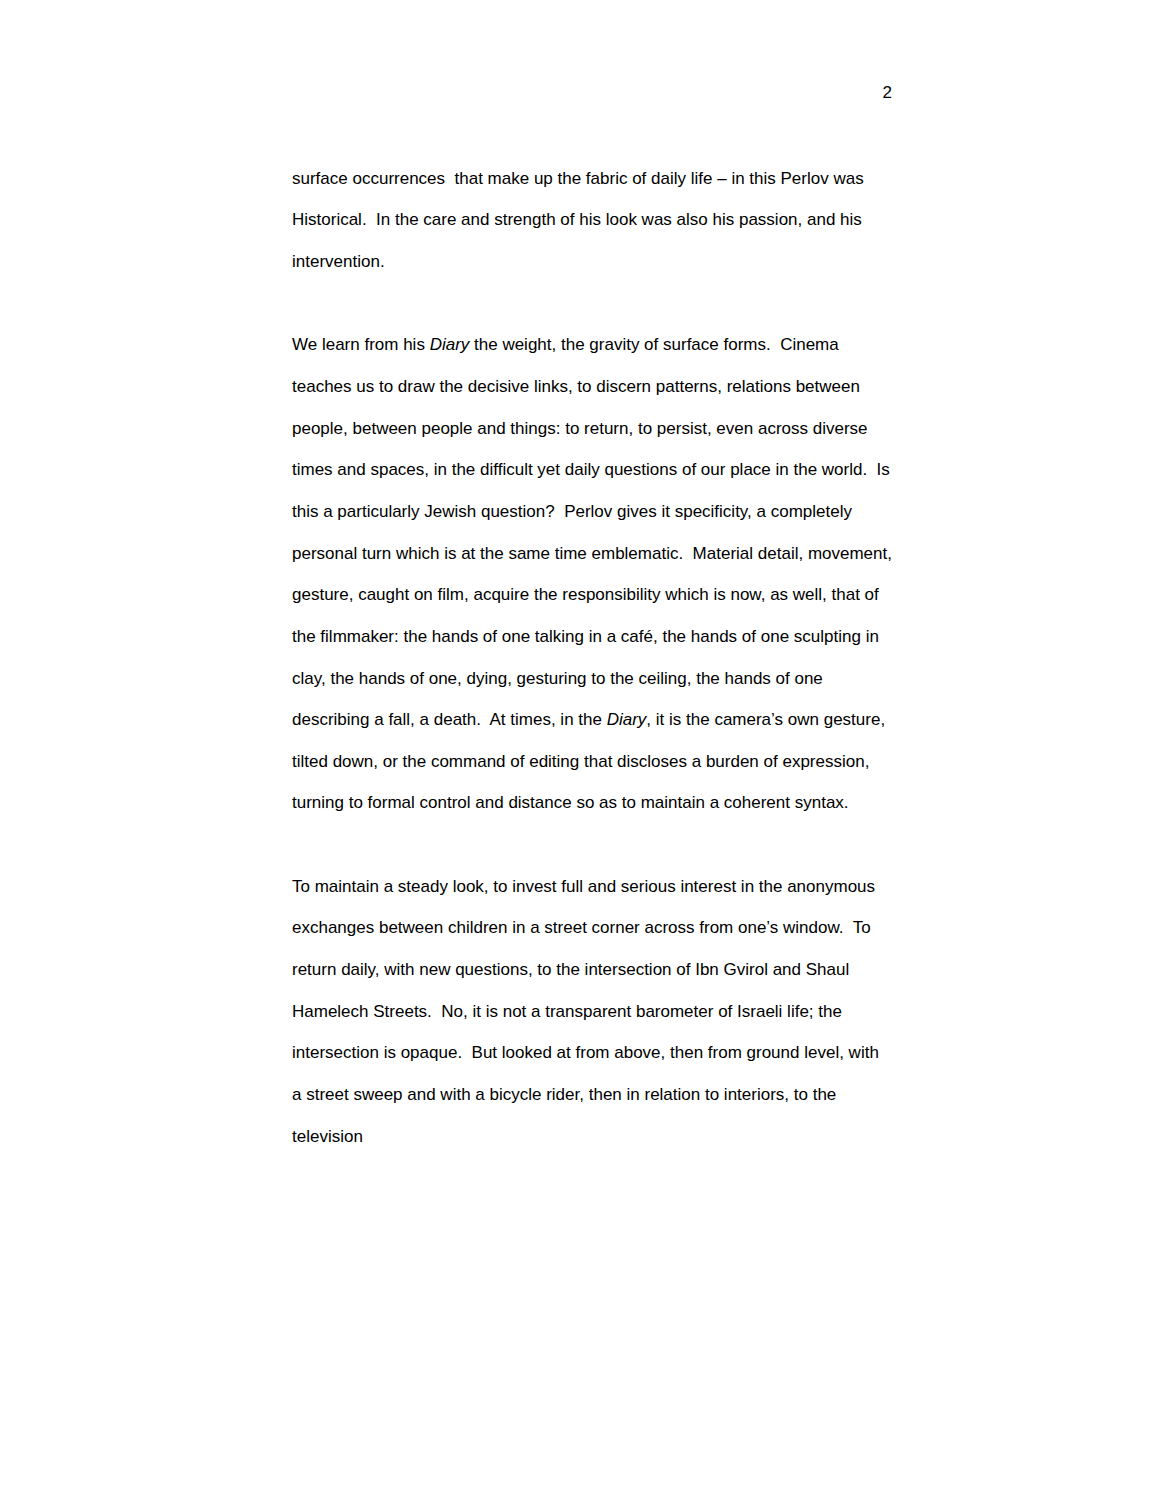2
surface occurrences that make up the fabric of daily life – in this Perlov was Historical. In the care and strength of his look was also his passion, and his intervention.
We learn from his Diary the weight, the gravity of surface forms. Cinema teaches us to draw the decisive links, to discern patterns, relations between people, between people and things: to return, to persist, even across diverse times and spaces, in the difficult yet daily questions of our place in the world. Is this a particularly Jewish question? Perlov gives it specificity, a completely personal turn which is at the same time emblematic. Material detail, movement, gesture, caught on film, acquire the responsibility which is now, as well, that of the filmmaker: the hands of one talking in a café, the hands of one sculpting in clay, the hands of one, dying, gesturing to the ceiling, the hands of one describing a fall, a death. At times, in the Diary, it is the camera’s own gesture, tilted down, or the command of editing that discloses a burden of expression, turning to formal control and distance so as to maintain a coherent syntax.
To maintain a steady look, to invest full and serious interest in the anonymous exchanges between children in a street corner across from one’s window. To return daily, with new questions, to the intersection of Ibn Gvirol and Shaul Hamelech Streets. No, it is not a transparent barometer of Israeli life; the intersection is opaque. But looked at from above, then from ground level, with a street sweep and with a bicycle rider, then in relation to interiors, to the television